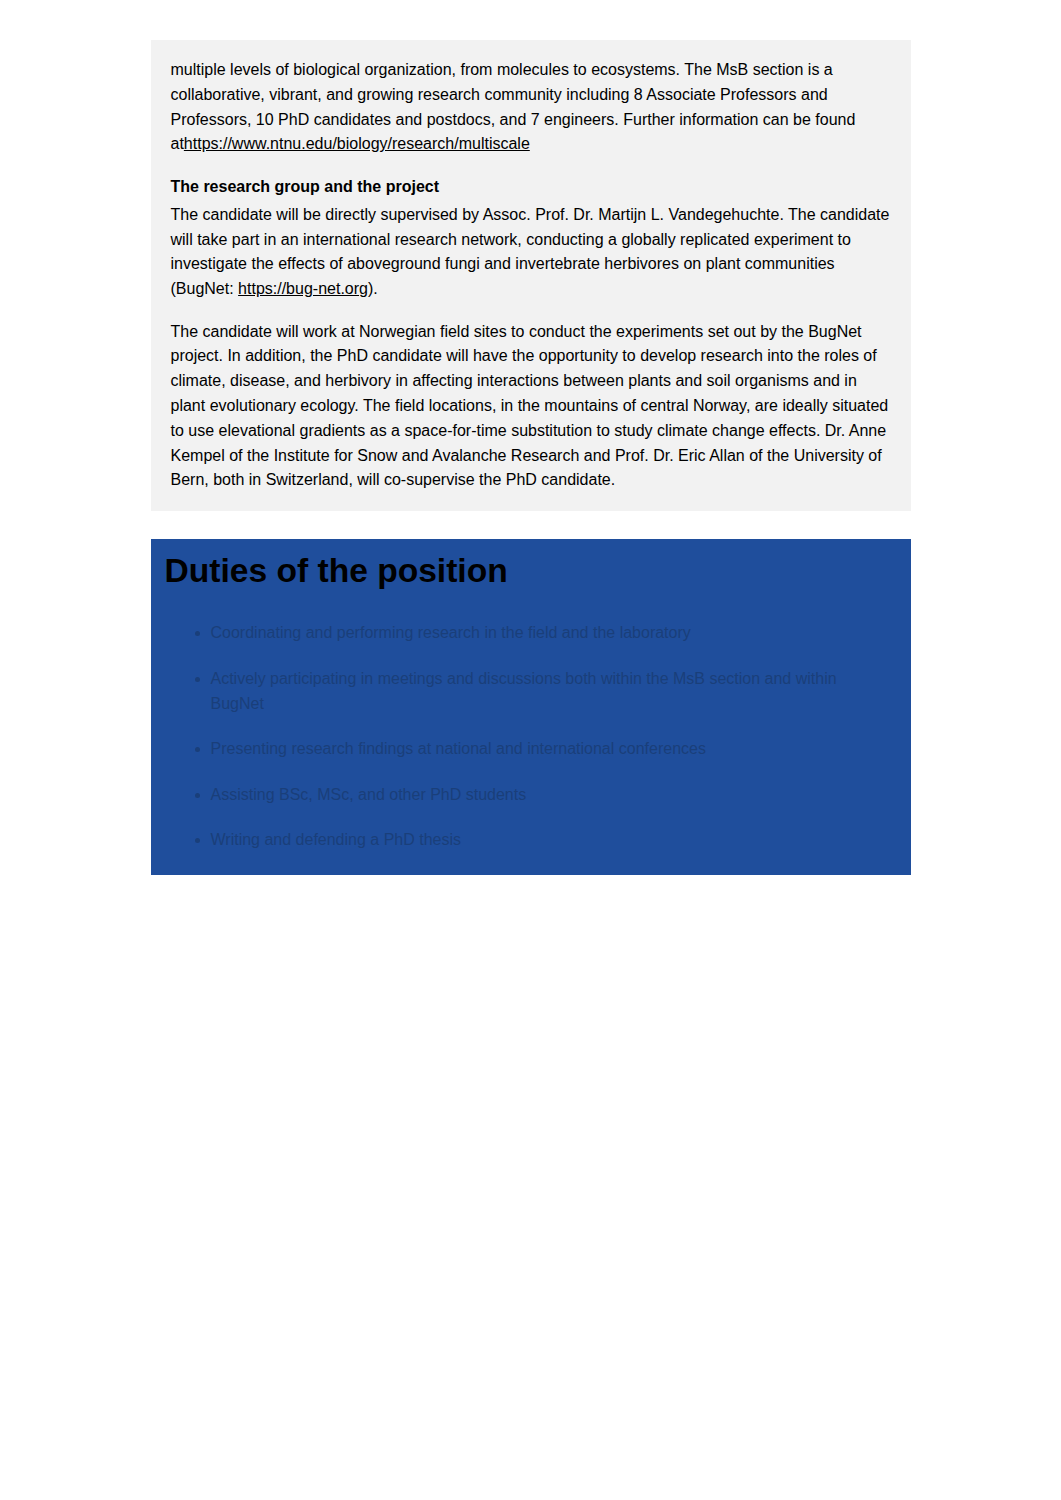multiple levels of biological organization, from molecules to ecosystems. The MsB section is a collaborative, vibrant, and growing research community including 8 Associate Professors and Professors, 10 PhD candidates and postdocs, and 7 engineers. Further information can be found athttps://www.ntnu.edu/biology/research/multiscale
The research group and the project
The candidate will be directly supervised by Assoc. Prof. Dr. Martijn L. Vandegehuchte. The candidate will take part in an international research network, conducting a globally replicated experiment to investigate the effects of aboveground fungi and invertebrate herbivores on plant communities (BugNet: https://bug-net.org).
The candidate will work at Norwegian field sites to conduct the experiments set out by the BugNet project. In addition, the PhD candidate will have the opportunity to develop research into the roles of climate, disease, and herbivory in affecting interactions between plants and soil organisms and in plant evolutionary ecology. The field locations, in the mountains of central Norway, are ideally situated to use elevational gradients as a space-for-time substitution to study climate change effects. Dr. Anne Kempel of the Institute for Snow and Avalanche Research and Prof. Dr. Eric Allan of the University of Bern, both in Switzerland, will co-supervise the PhD candidate.
Duties of the position
Coordinating and performing research in the field and the laboratory
Actively participating in meetings and discussions both within the MsB section and within BugNet
Presenting research findings at national and international conferences
Assisting BSc, MSc, and other PhD students
Writing and defending a PhD thesis